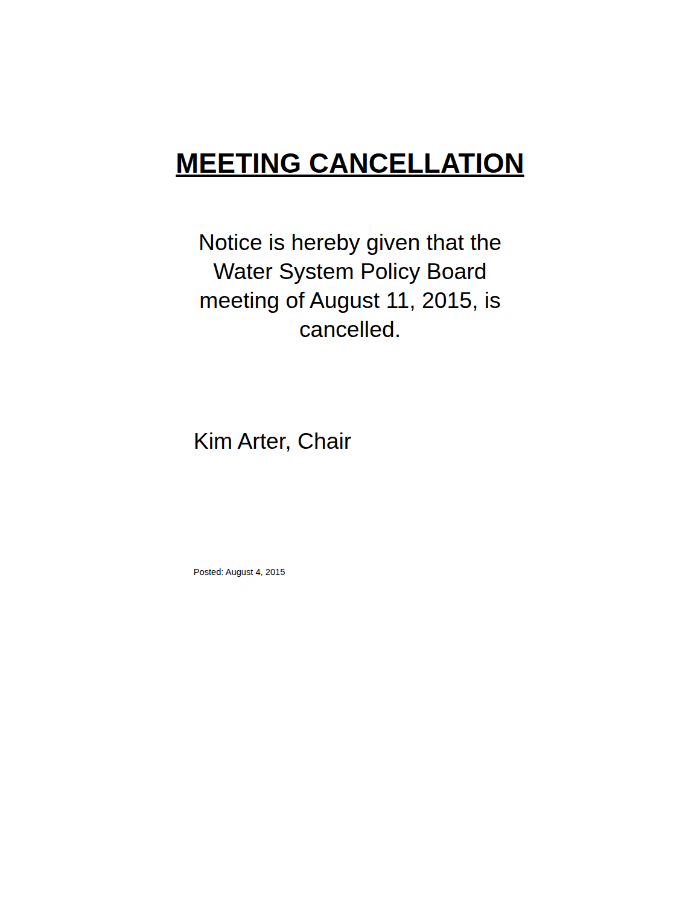MEETING CANCELLATION
Notice is hereby given that the Water System Policy Board meeting of August 11, 2015, is cancelled.
Kim Arter, Chair
Posted: August 4, 2015